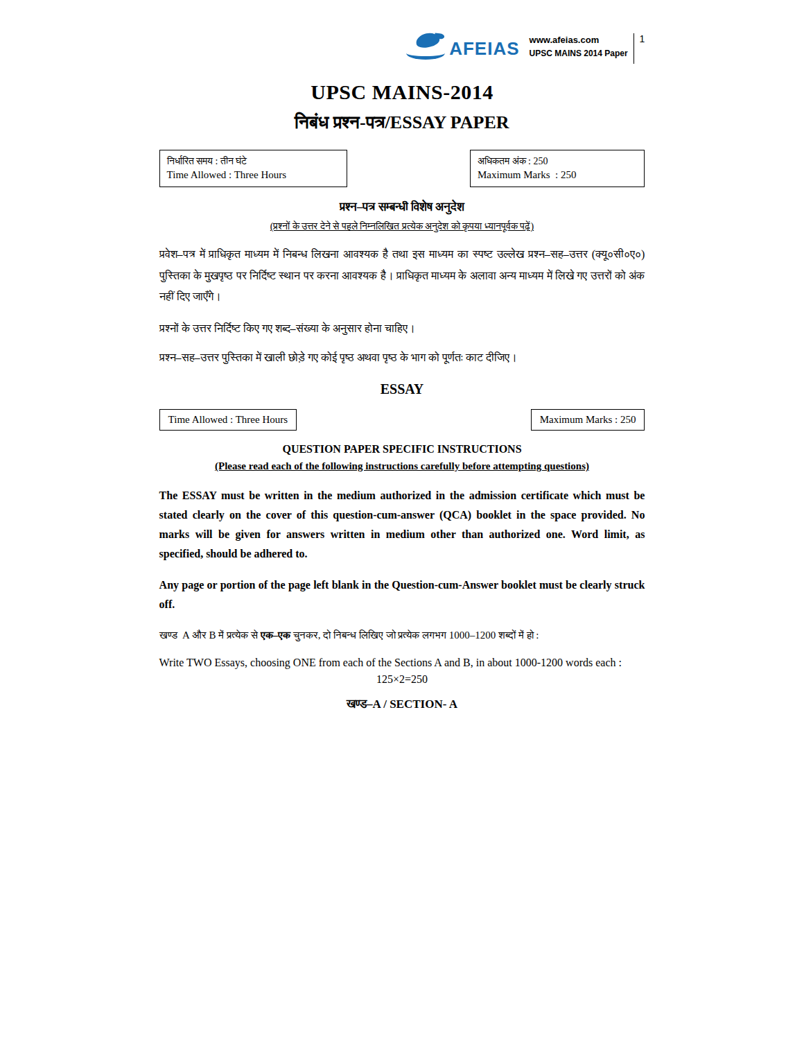AFE IAS
www.afeias.com
UPSC MAINS 2014 Paper
1
UPSC MAINS-2014
निबंध प्रश्न-पत्र/ESSAY PAPER
निर्धारित समय : तीन घंटे
Time Allowed : Three Hours
अधिकतम अंक : 250
Maximum Marks : 250
प्रश्न–पत्र सम्बन्धी विशेष अनुदेश
(प्रश्नों के उत्तर देने से पहले निम्नलिखित प्रत्येक अनुदेश को कृपया ध्यानपूर्वक पढ़ें)
प्रवेश–पत्र में प्राधिकृत माध्यम में निबन्ध लिखना आवश्यक है तथा इस माध्यम का स्पष्ट उल्लेख प्रश्न–सह–उत्तर (क्यू०सी०ए०) पुस्तिका के मुखपृष्ठ पर निर्दिष्ट स्थान पर करना आवश्यक है। प्राधिकृत माध्यम के अलावा अन्य माध्यम में लिखे गए उत्तरों को अंक नहीं दिए जाएँगे।
प्रश्नों के उत्तर निर्दिष्ट किए गए शब्द–संख्या के अनुसार होना चाहिए।
प्रश्न–सह–उत्तर पुस्तिका में खाली छोड़े गए कोई पृष्ठ अथवा पृष्ठ के भाग को पूर्णतः काट दीजिए।
ESSAY
Time Allowed : Three Hours
Maximum Marks : 250
QUESTION PAPER SPECIFIC INSTRUCTIONS
(Please read each of the following instructions carefully before attempting questions)
The ESSAY must be written in the medium authorized in the admission certificate which must be stated clearly on the cover of this question-cum-answer (QCA) booklet in the space provided. No marks will be given for answers written in medium other than authorized one. Word limit, as specified, should be adhered to.
Any page or portion of the page left blank in the Question-cum-Answer booklet must be clearly struck off.
खण्ड A और B में प्रत्येक से एक–एक चुनकर, दो निबन्ध लिखिए जो प्रत्येक लगभग 1000–1200 शब्दों में हो :
Write TWO Essays, choosing ONE from each of the Sections A and B, in about 1000-1200 words each :
125×2=250
खण्ड–A / SECTION- A